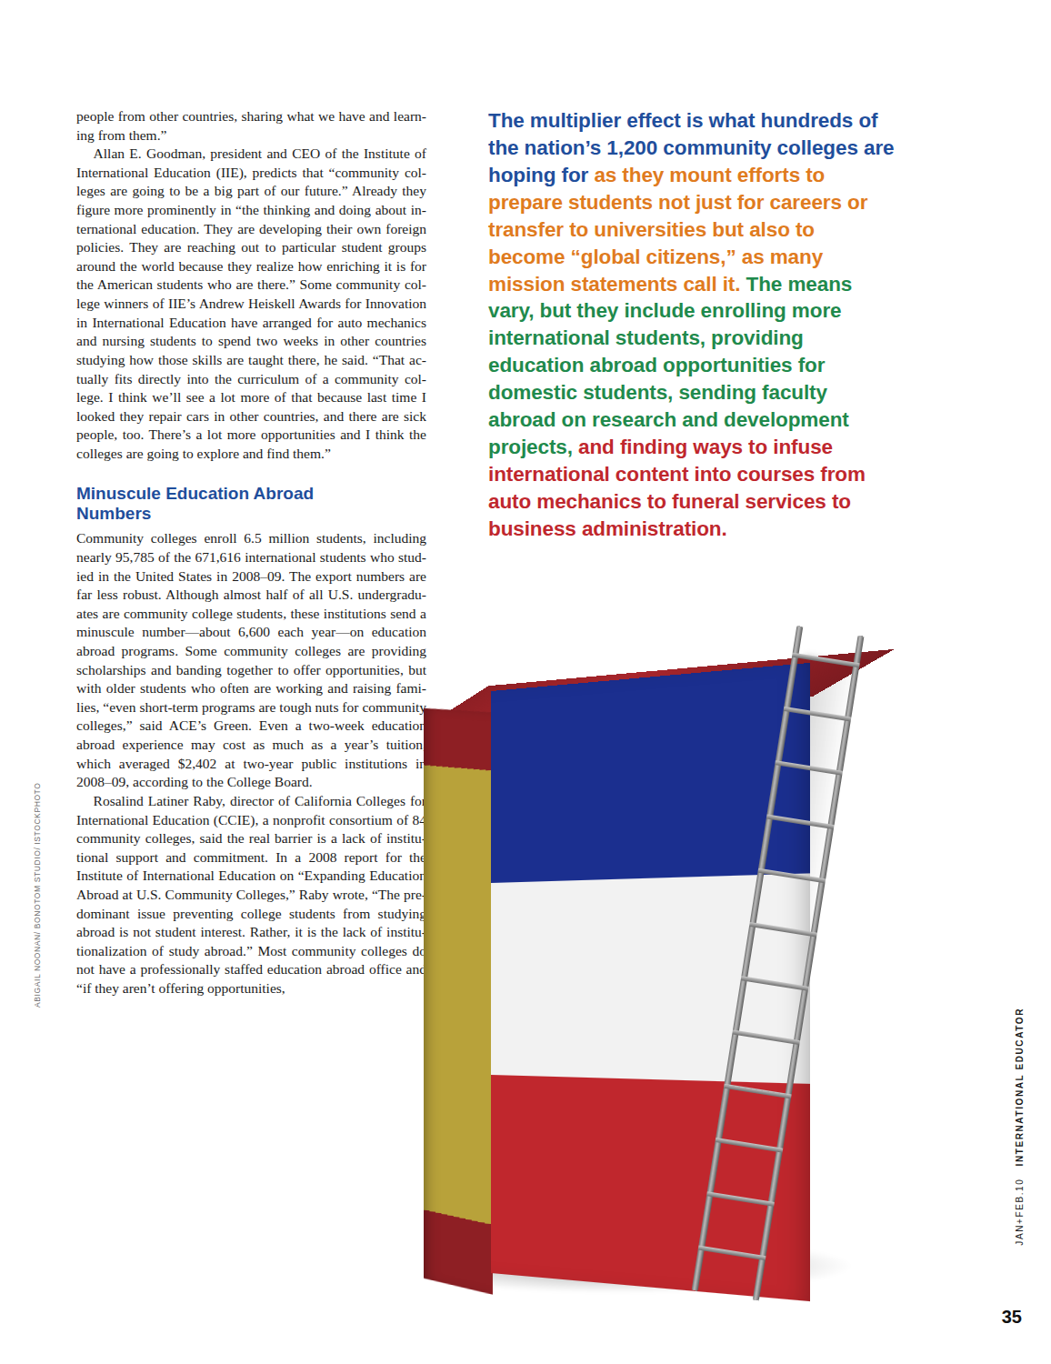people from other countries, sharing what we have and learning from them.”
Allan E. Goodman, president and CEO of the Institute of International Education (IIE), predicts that “community colleges are going to be a big part of our future.” Already they figure more prominently in “the thinking and doing about international education. They are developing their own foreign policies. They are reaching out to particular student groups around the world because they realize how enriching it is for the American students who are there.” Some community college winners of IIE’s Andrew Heiskell Awards for Innovation in International Education have arranged for auto mechanics and nursing students to spend two weeks in other countries studying how those skills are taught there, he said. “That actually fits directly into the curriculum of a community college. I think we’ll see a lot more of that because last time I looked they repair cars in other countries, and there are sick people, too. There’s a lot more opportunities and I think the colleges are going to explore and find them.”
Minuscule Education Abroad
Numbers
Community colleges enroll 6.5 million students, including nearly 95,785 of the 671,616 international students who studied in the United States in 2008–09. The export numbers are far less robust. Although almost half of all U.S. undergraduates are community college students, these institutions send a minuscule number—about 6,600 each year—on education abroad programs. Some community colleges are providing scholarships and banding together to offer opportunities, but with older students who often are working and raising families, “even short-term programs are tough nuts for community colleges,” said ACE’s Green. Even a two-week education abroad experience may cost as much as a year’s tuition, which averaged $2,402 at two-year public institutions in 2008–09, according to the College Board.
Rosalind Latiner Raby, director of California Colleges for International Education (CCIE), a nonprofit consortium of 84 community colleges, said the real barrier is a lack of institutional support and commitment. In a 2008 report for the Institute of International Education on “Expanding Education Abroad at U.S. Community Colleges,” Raby wrote, “The predominant issue preventing college students from studying abroad is not student interest. Rather, it is the lack of institutionalization of study abroad.” Most community colleges do not have a professionally staffed education abroad office and “if they aren’t offering opportunities,
The multiplier effect is what hundreds of the nation’s 1,200 community colleges are hoping for as they mount efforts to prepare students not just for careers or transfer to universities but also to become “global citizens,” as many mission statements call it. The means vary, but they include enrolling more international students, providing education abroad opportunities for domestic students, sending faculty abroad on research and development projects, and finding ways to infuse international content into courses from auto mechanics to funeral services to business administration.
ABIGAIL NOONAN/ BONOTOM STUDIO/ ISTOCKPHOTO
JAN+FEB.10 INTERNATIONAL EDUCATOR
35